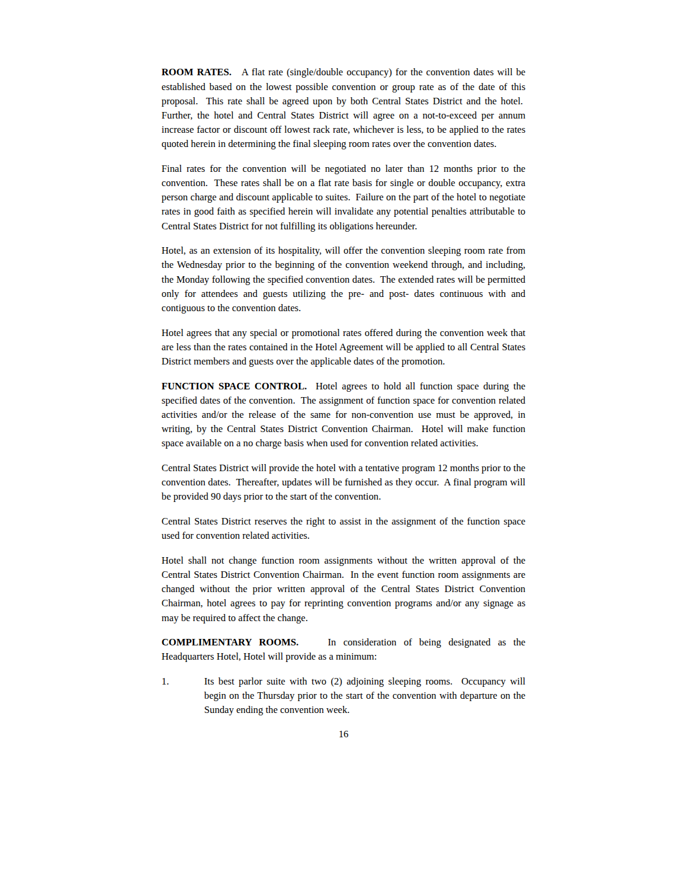ROOM RATES. A flat rate (single/double occupancy) for the convention dates will be established based on the lowest possible convention or group rate as of the date of this proposal. This rate shall be agreed upon by both Central States District and the hotel. Further, the hotel and Central States District will agree on a not-to-exceed per annum increase factor or discount off lowest rack rate, whichever is less, to be applied to the rates quoted herein in determining the final sleeping room rates over the convention dates.
Final rates for the convention will be negotiated no later than 12 months prior to the convention. These rates shall be on a flat rate basis for single or double occupancy, extra person charge and discount applicable to suites. Failure on the part of the hotel to negotiate rates in good faith as specified herein will invalidate any potential penalties attributable to Central States District for not fulfilling its obligations hereunder.
Hotel, as an extension of its hospitality, will offer the convention sleeping room rate from the Wednesday prior to the beginning of the convention weekend through, and including, the Monday following the specified convention dates. The extended rates will be permitted only for attendees and guests utilizing the pre- and post- dates continuous with and contiguous to the convention dates.
Hotel agrees that any special or promotional rates offered during the convention week that are less than the rates contained in the Hotel Agreement will be applied to all Central States District members and guests over the applicable dates of the promotion.
FUNCTION SPACE CONTROL. Hotel agrees to hold all function space during the specified dates of the convention. The assignment of function space for convention related activities and/or the release of the same for non-convention use must be approved, in writing, by the Central States District Convention Chairman. Hotel will make function space available on a no charge basis when used for convention related activities.
Central States District will provide the hotel with a tentative program 12 months prior to the convention dates. Thereafter, updates will be furnished as they occur. A final program will be provided 90 days prior to the start of the convention.
Central States District reserves the right to assist in the assignment of the function space used for convention related activities.
Hotel shall not change function room assignments without the written approval of the Central States District Convention Chairman. In the event function room assignments are changed without the prior written approval of the Central States District Convention Chairman, hotel agrees to pay for reprinting convention programs and/or any signage as may be required to affect the change.
COMPLIMENTARY ROOMS. In consideration of being designated as the Headquarters Hotel, Hotel will provide as a minimum:
1. Its best parlor suite with two (2) adjoining sleeping rooms. Occupancy will begin on the Thursday prior to the start of the convention with departure on the Sunday ending the convention week.
16